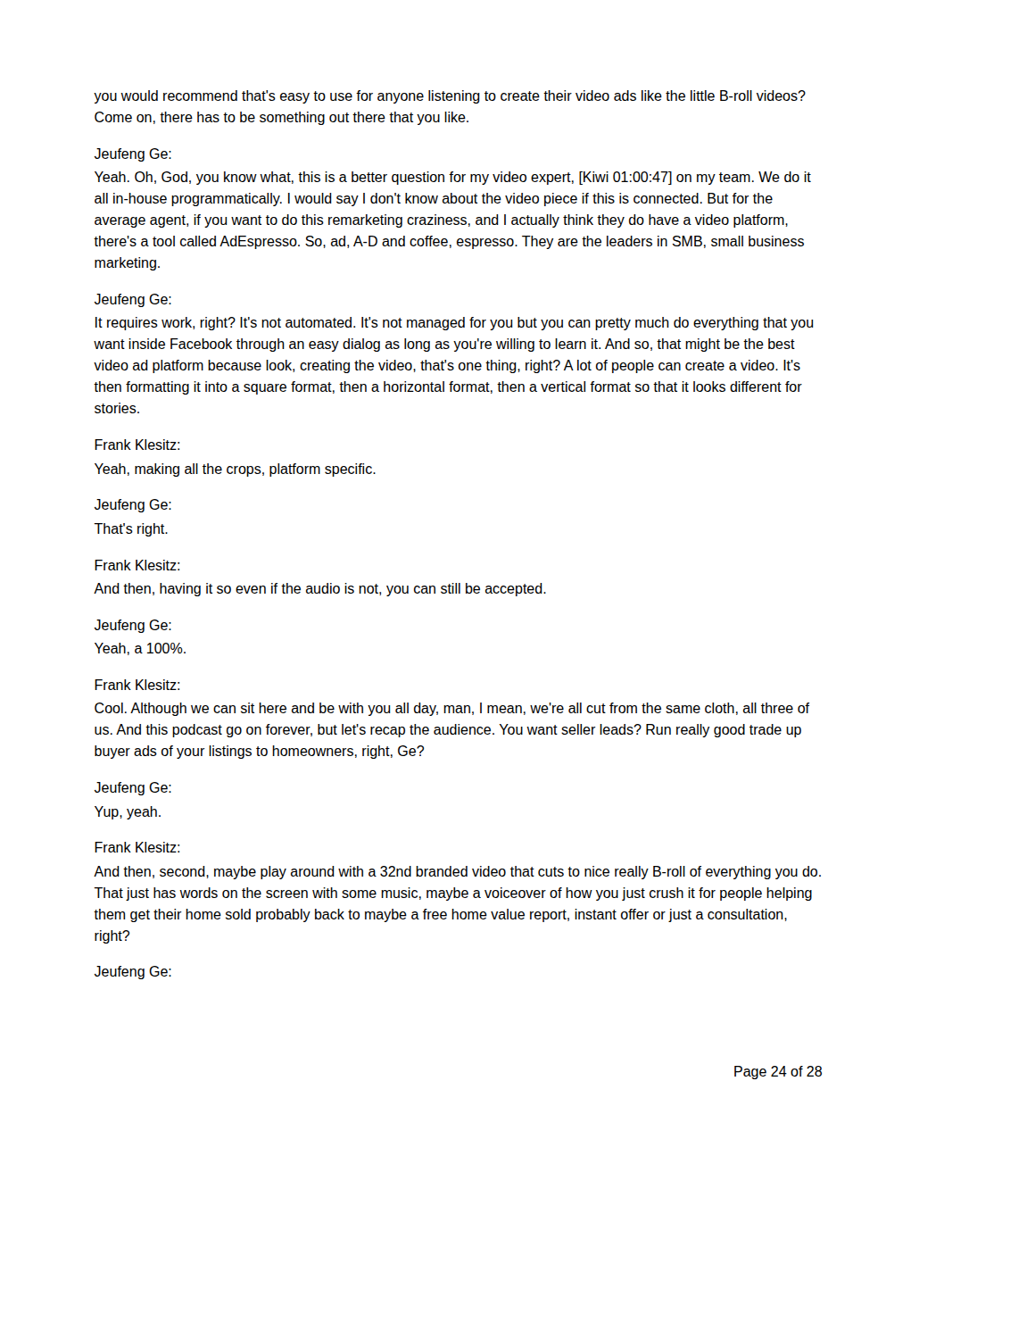you would recommend that's easy to use for anyone listening to create their video ads like the little B-roll videos? Come on, there has to be something out there that you like.
Jeufeng Ge:
Yeah. Oh, God, you know what, this is a better question for my video expert, [Kiwi 01:00:47] on my team. We do it all in-house programmatically. I would say I don't know about the video piece if this is connected. But for the average agent, if you want to do this remarketing craziness, and I actually think they do have a video platform, there's a tool called AdEspresso. So, ad, A-D and coffee, espresso. They are the leaders in SMB, small business marketing.
Jeufeng Ge:
It requires work, right? It's not automated. It's not managed for you but you can pretty much do everything that you want inside Facebook through an easy dialog as long as you're willing to learn it. And so, that might be the best video ad platform because look, creating the video, that's one thing, right? A lot of people can create a video. It's then formatting it into a square format, then a horizontal format, then a vertical format so that it looks different for stories.
Frank Klesitz:
Yeah, making all the crops, platform specific.
Jeufeng Ge:
That's right.
Frank Klesitz:
And then, having it so even if the audio is not, you can still be accepted.
Jeufeng Ge:
Yeah, a 100%.
Frank Klesitz:
Cool. Although we can sit here and be with you all day, man, I mean, we're all cut from the same cloth, all three of us. And this podcast go on forever, but let's recap the audience. You want seller leads? Run really good trade up buyer ads of your listings to homeowners, right, Ge?
Jeufeng Ge:
Yup, yeah.
Frank Klesitz:
And then, second, maybe play around with a 32nd branded video that cuts to nice really B-roll of everything you do. That just has words on the screen with some music, maybe a voiceover of how you just crush it for people helping them get their home sold probably back to maybe a free home value report, instant offer or just a consultation, right?
Jeufeng Ge:
Page 24 of 28